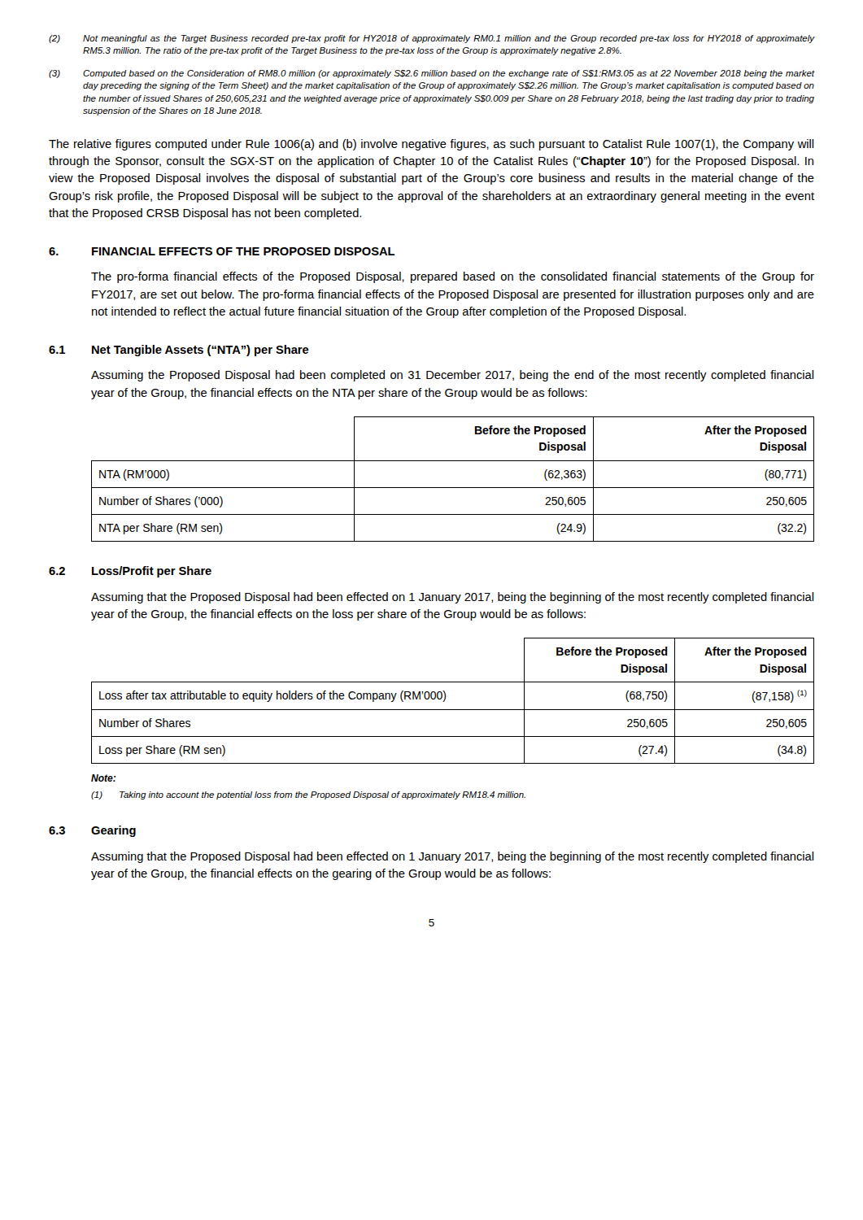(2) Not meaningful as the Target Business recorded pre-tax profit for HY2018 of approximately RM0.1 million and the Group recorded pre-tax loss for HY2018 of approximately RM5.3 million. The ratio of the pre-tax profit of the Target Business to the pre-tax loss of the Group is approximately negative 2.8%.
(3) Computed based on the Consideration of RM8.0 million (or approximately S$2.6 million based on the exchange rate of S$1:RM3.05 as at 22 November 2018 being the market day preceding the signing of the Term Sheet) and the market capitalisation of the Group of approximately S$2.26 million. The Group’s market capitalisation is computed based on the number of issued Shares of 250,605,231 and the weighted average price of approximately S$0.009 per Share on 28 February 2018, being the last trading day prior to trading suspension of the Shares on 18 June 2018.
The relative figures computed under Rule 1006(a) and (b) involve negative figures, as such pursuant to Catalist Rule 1007(1), the Company will through the Sponsor, consult the SGX-ST on the application of Chapter 10 of the Catalist Rules (“Chapter 10”) for the Proposed Disposal. In view the Proposed Disposal involves the disposal of substantial part of the Group’s core business and results in the material change of the Group’s risk profile, the Proposed Disposal will be subject to the approval of the shareholders at an extraordinary general meeting in the event that the Proposed CRSB Disposal has not been completed.
6. FINANCIAL EFFECTS OF THE PROPOSED DISPOSAL
The pro-forma financial effects of the Proposed Disposal, prepared based on the consolidated financial statements of the Group for FY2017, are set out below. The pro-forma financial effects of the Proposed Disposal are presented for illustration purposes only and are not intended to reflect the actual future financial situation of the Group after completion of the Proposed Disposal.
6.1 Net Tangible Assets (“NTA”) per Share
Assuming the Proposed Disposal had been completed on 31 December 2017, being the end of the most recently completed financial year of the Group, the financial effects on the NTA per share of the Group would be as follows:
| | Before the Proposed Disposal | After the Proposed Disposal |
| --- | --- | --- |
| NTA (RM’000) | (62,363) | (80,771) |
| Number of Shares (’000) | 250,605 | 250,605 |
| NTA per Share (RM sen) | (24.9) | (32.2) |
6.2 Loss/Profit per Share
Assuming that the Proposed Disposal had been effected on 1 January 2017, being the beginning of the most recently completed financial year of the Group, the financial effects on the loss per share of the Group would be as follows:
| | Before the Proposed Disposal | After the Proposed Disposal |
| --- | --- | --- |
| Loss after tax attributable to equity holders of the Company (RM’000) | (68,750) | (87,158) (1) |
| Number of Shares | 250,605 | 250,605 |
| Loss per Share (RM sen) | (27.4) | (34.8) |
Note:
(1) Taking into account the potential loss from the Proposed Disposal of approximately RM18.4 million.
6.3 Gearing
Assuming that the Proposed Disposal had been effected on 1 January 2017, being the beginning of the most recently completed financial year of the Group, the financial effects on the gearing of the Group would be as follows:
5